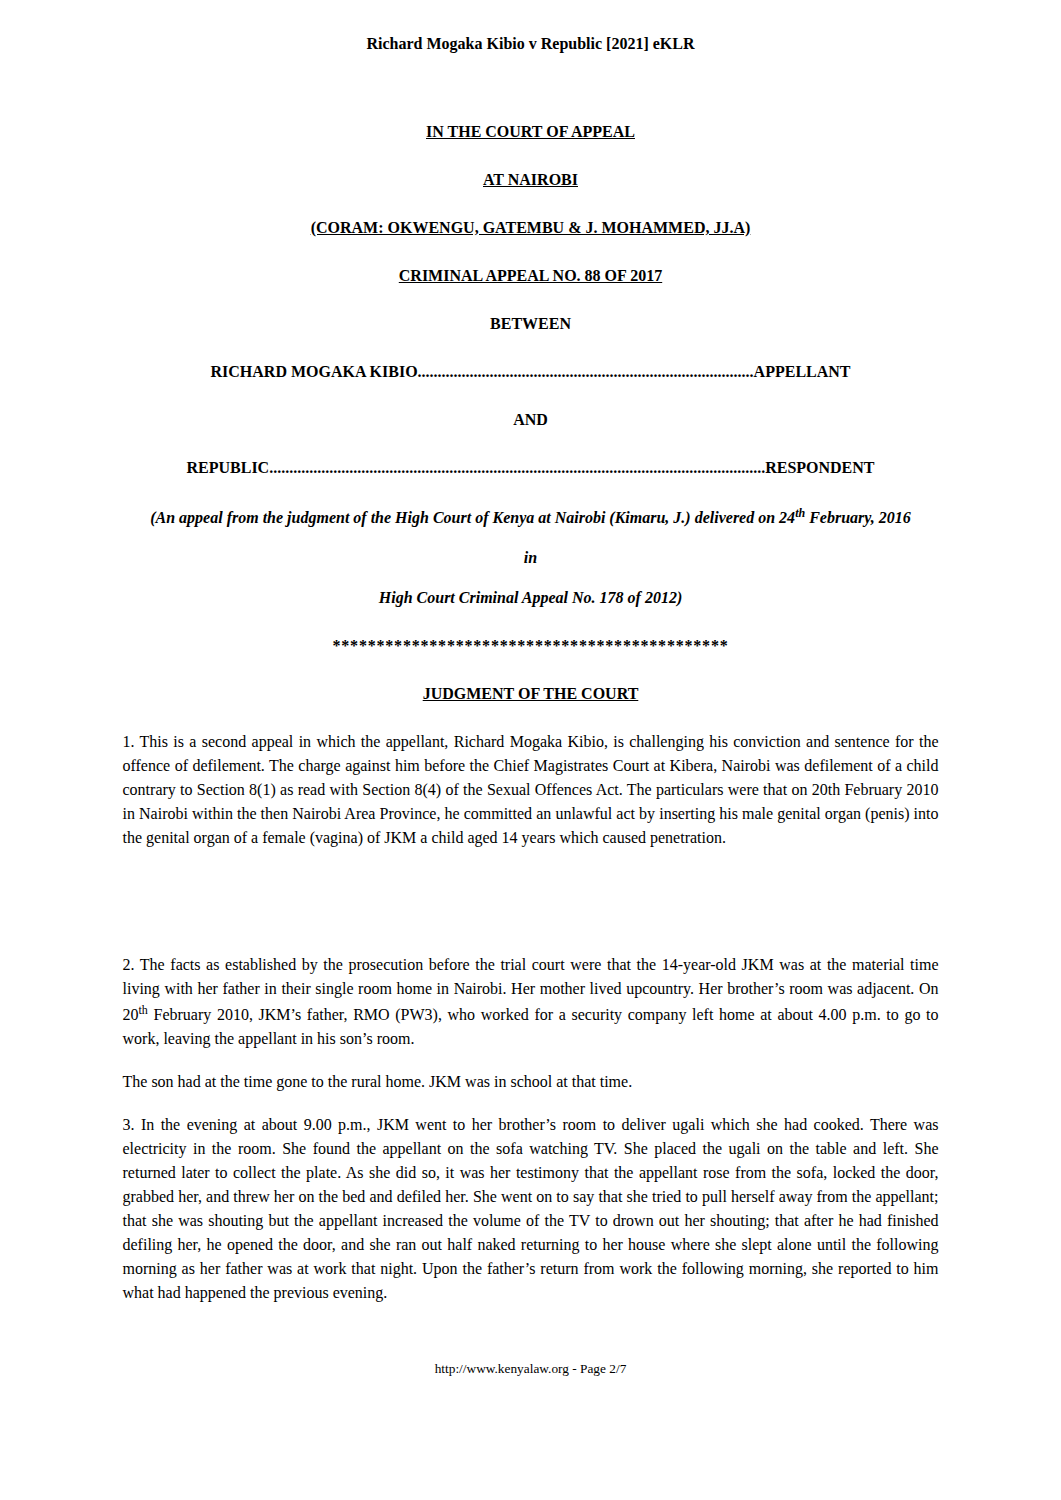Richard Mogaka Kibio v Republic [2021] eKLR
IN THE COURT OF APPEAL
AT NAIROBI
(CORAM: OKWENGU, GATEMBU & J. MOHAMMED, JJ.A)
CRIMINAL APPEAL NO. 88 OF 2017
BETWEEN
RICHARD MOGAKA KIBIO....................................................................................APPELLANT
AND
REPUBLIC............................................................................................................................RESPONDENT
(An appeal from the judgment of the High Court of Kenya at Nairobi (Kimaru, J.) delivered on 24th February, 2016
in
High Court Criminal Appeal No. 178 of 2012)
*********************************************
JUDGMENT OF THE COURT
1. This is a second appeal in which the appellant, Richard Mogaka Kibio, is challenging his conviction and sentence for the offence of defilement. The charge against him before the Chief Magistrates Court at Kibera, Nairobi was defilement of a child contrary to Section 8(1) as read with Section 8(4) of the Sexual Offences Act. The particulars were that on 20th February 2010 in Nairobi within the then Nairobi Area Province, he committed an unlawful act by inserting his male genital organ (penis) into the genital organ of a female (vagina) of JKM a child aged 14 years which caused penetration.
2. The facts as established by the prosecution before the trial court were that the 14-year-old JKM was at the material time living with her father in their single room home in Nairobi. Her mother lived upcountry. Her brother’s room was adjacent. On 20th February 2010, JKM’s father, RMO (PW3), who worked for a security company left home at about 4.00 p.m. to go to work, leaving the appellant in his son’s room.
The son had at the time gone to the rural home. JKM was in school at that time.
3. In the evening at about 9.00 p.m., JKM went to her brother’s room to deliver ugali which she had cooked. There was electricity in the room. She found the appellant on the sofa watching TV. She placed the ugali on the table and left. She returned later to collect the plate. As she did so, it was her testimony that the appellant rose from the sofa, locked the door, grabbed her, and threw her on the bed and defiled her. She went on to say that she tried to pull herself away from the appellant; that she was shouting but the appellant increased the volume of the TV to drown out her shouting; that after he had finished defiling her, he opened the door, and she ran out half naked returning to her house where she slept alone until the following morning as her father was at work that night. Upon the father’s return from work the following morning, she reported to him what had happened the previous evening.
http://www.kenyalaw.org - Page 2/7